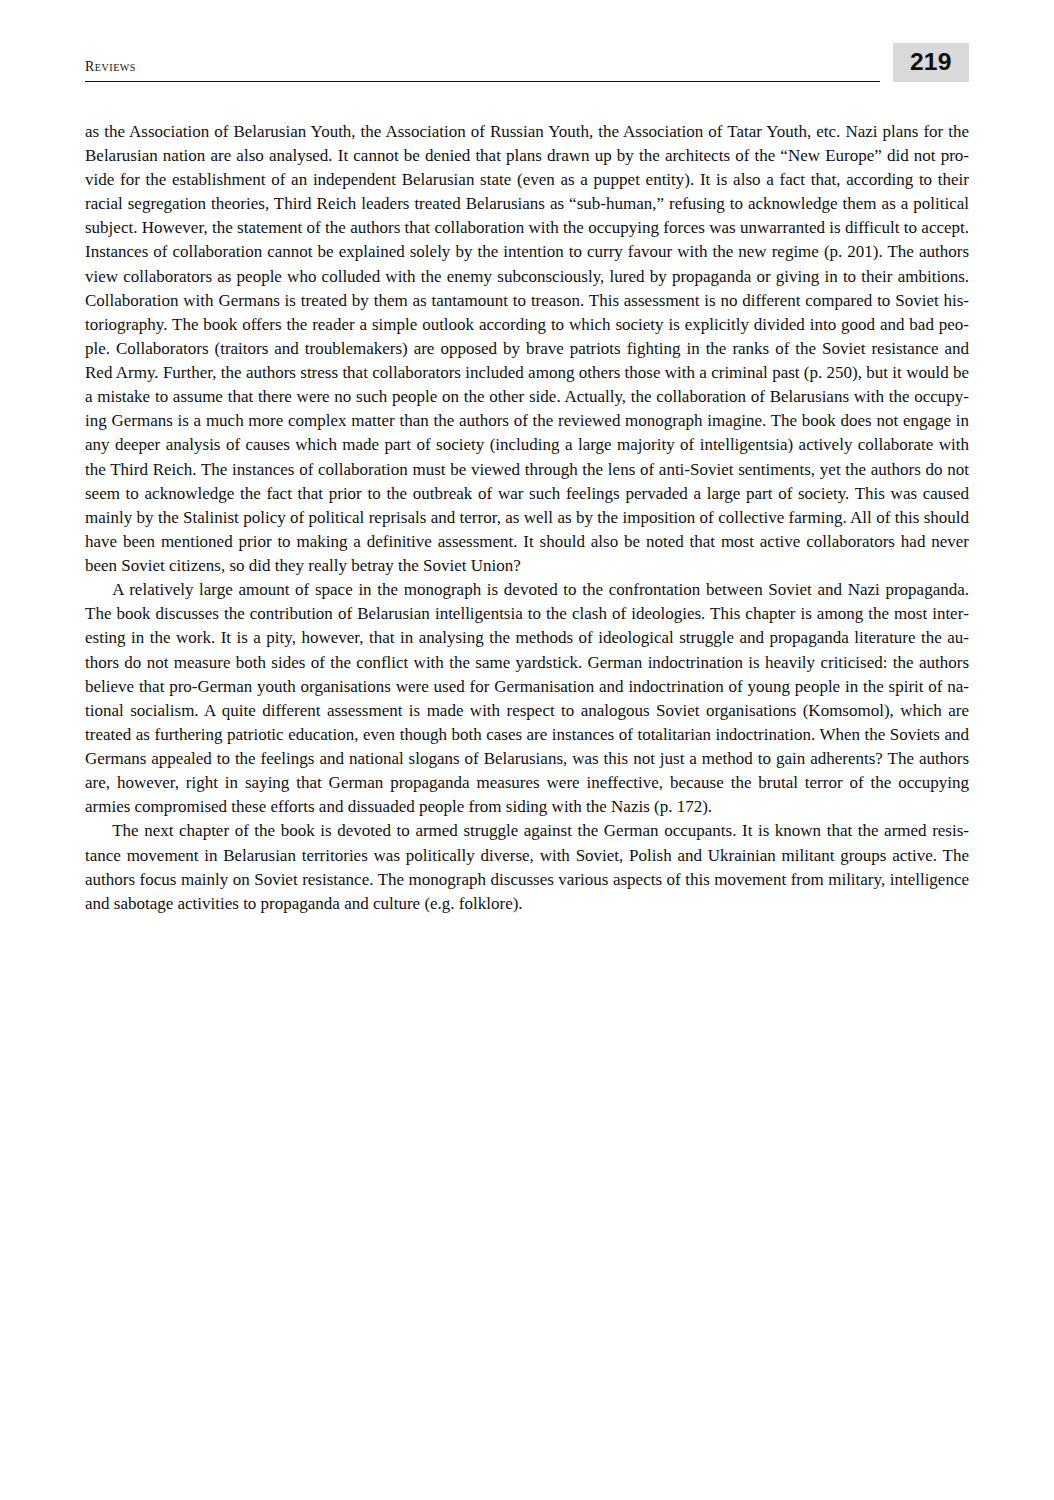Reviews
219
as the Association of Belarusian Youth, the Association of Russian Youth, the Association of Tatar Youth, etc. Nazi plans for the Belarusian nation are also analysed. It cannot be denied that plans drawn up by the architects of the “New Europe” did not provide for the establishment of an independent Belarusian state (even as a puppet entity). It is also a fact that, according to their racial segregation theories, Third Reich leaders treated Belarusians as “sub-human,” refusing to acknowledge them as a political subject. However, the statement of the authors that collaboration with the occupying forces was unwarranted is difficult to accept. Instances of collaboration cannot be explained solely by the intention to curry favour with the new regime (p. 201). The authors view collaborators as people who colluded with the enemy subconsciously, lured by propaganda or giving in to their ambitions. Collaboration with Germans is treated by them as tantamount to treason. This assessment is no different compared to Soviet historiography. The book offers the reader a simple outlook according to which society is explicitly divided into good and bad people. Collaborators (traitors and troublemakers) are opposed by brave patriots fighting in the ranks of the Soviet resistance and Red Army. Further, the authors stress that collaborators included among others those with a criminal past (p. 250), but it would be a mistake to assume that there were no such people on the other side. Actually, the collaboration of Belarusians with the occupying Germans is a much more complex matter than the authors of the reviewed monograph imagine. The book does not engage in any deeper analysis of causes which made part of society (including a large majority of intelligentsia) actively collaborate with the Third Reich. The instances of collaboration must be viewed through the lens of anti-Soviet sentiments, yet the authors do not seem to acknowledge the fact that prior to the outbreak of war such feelings pervaded a large part of society. This was caused mainly by the Stalinist policy of political reprisals and terror, as well as by the imposition of collective farming. All of this should have been mentioned prior to making a definitive assessment. It should also be noted that most active collaborators had never been Soviet citizens, so did they really betray the Soviet Union?
A relatively large amount of space in the monograph is devoted to the confrontation between Soviet and Nazi propaganda. The book discusses the contribution of Belarusian intelligentsia to the clash of ideologies. This chapter is among the most interesting in the work. It is a pity, however, that in analysing the methods of ideological struggle and propaganda literature the authors do not measure both sides of the conflict with the same yardstick. German indoctrination is heavily criticised: the authors believe that pro-German youth organisations were used for Germanisation and indoctrination of young people in the spirit of national socialism. A quite different assessment is made with respect to analogous Soviet organisations (Komsomol), which are treated as furthering patriotic education, even though both cases are instances of totalitarian indoctrination. When the Soviets and Germans appealed to the feelings and national slogans of Belarusians, was this not just a method to gain adherents? The authors are, however, right in saying that German propaganda measures were ineffective, because the brutal terror of the occupying armies compromised these efforts and dissuaded people from siding with the Nazis (p. 172).
The next chapter of the book is devoted to armed struggle against the German occupants. It is known that the armed resistance movement in Belarusian territories was politically diverse, with Soviet, Polish and Ukrainian militant groups active. The authors focus mainly on Soviet resistance. The monograph discusses various aspects of this movement from military, intelligence and sabotage activities to propaganda and culture (e.g. folklore).